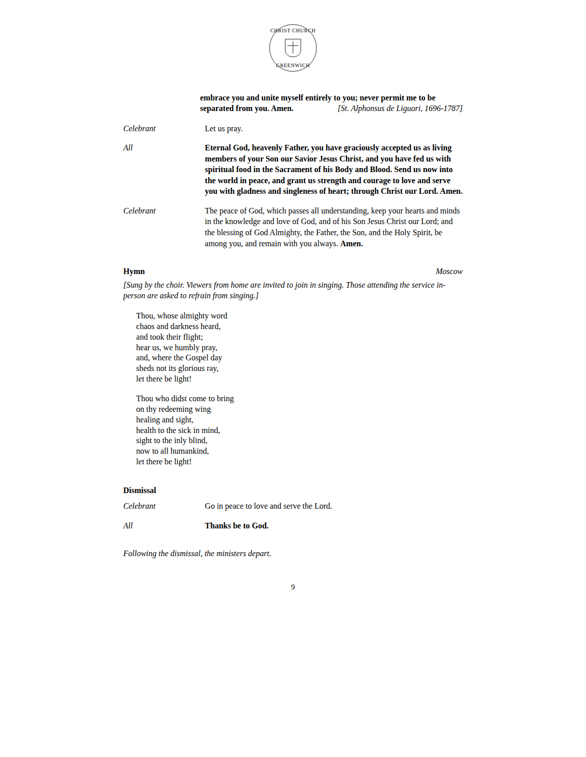Christ Church
Greenwich
embrace you and unite myself entirely to you; never permit me to be separated from you. Amen. [St. Alphonsus de Liguori, 1696-1787]
Celebrant
Let us pray.
All
Eternal God, heavenly Father, you have graciously accepted us as living members of your Son our Savior Jesus Christ, and you have fed us with spiritual food in the Sacrament of his Body and Blood. Send us now into the world in peace, and grant us strength and courage to love and serve you with gladness and singleness of heart; through Christ our Lord. Amen.
Celebrant
The peace of God, which passes all understanding, keep your hearts and minds in the knowledge and love of God, and of his Son Jesus Christ our Lord; and the blessing of God Almighty, the Father, the Son, and the Holy Spirit, be among you, and remain with you always. Amen.
Hymn Moscow
[Sung by the choir. Viewers from home are invited to join in singing. Those attending the service in-person are asked to refrain from singing.]
Thou, whose almighty word
chaos and darkness heard,
and took their flight;
hear us, we humbly pray,
and, where the Gospel day
sheds not its glorious ray,
let there be light!
Thou who didst come to bring
on thy redeeming wing
healing and sight,
health to the sick in mind,
sight to the inly blind,
now to all humankind,
let there be light!
Dismissal
Celebrant
Go in peace to love and serve the Lord.
All
Thanks be to God.
Following the dismissal, the ministers depart.
9